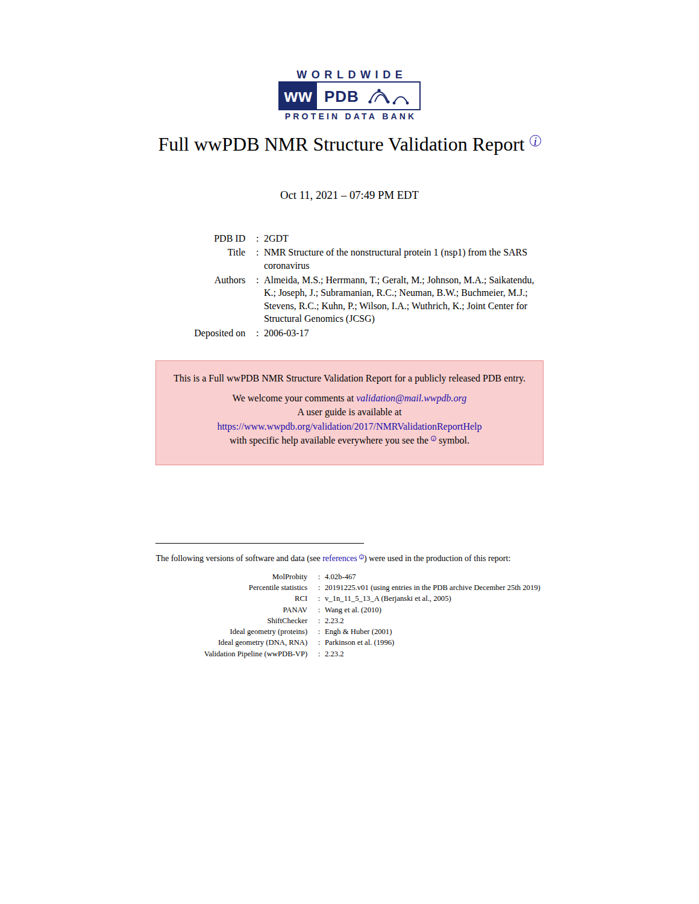WORLDWIDE
ww
PDB
PROTEIN DATA BANK
Full wwPDB NMR Structure Validation Report i
Oct 11, 2021 – 07:49 PM EDT
| PDB ID | : | 2GDT |
| Title | : | NMR Structure of the nonstructural protein 1 (nsp1) from the SARS coronavirus |
| Authors | : | Almeida, M.S.; Herrmann, T.; Geralt, M.; Johnson, M.A.; Saikatendu, K.; Joseph, J.; Subramanian, R.C.; Neuman, B.W.; Buchmeier, M.J.; Stevens, R.C.; Kuhn, P.; Wilson, I.A.; Wuthrich, K.; Joint Center for Structural Genomics (JCSG) |
| Deposited on | : | 2006-03-17 |
This is a Full wwPDB NMR Structure Validation Report for a publicly released PDB entry.
We welcome your comments at validation@mail.wwpdb.org
A user guide is available at
https://www.wwpdb.org/validation/2017/NMRValidationReportHelp
with specific help available everywhere you see the i symbol.
The following versions of software and data (see references i) were used in the production of this report:
| MolProbity | : | 4.02b-467 |
| Percentile statistics | : | 20191225.v01 (using entries in the PDB archive December 25th 2019) |
| RCI | : | v_1n_11_5_13_A (Berjanski et al., 2005) |
| PANAV | : | Wang et al. (2010) |
| ShiftChecker | : | 2.23.2 |
| Ideal geometry (proteins) | : | Engh & Huber (2001) |
| Ideal geometry (DNA, RNA) | : | Parkinson et al. (1996) |
| Validation Pipeline (wwPDB-VP) | : | 2.23.2 |